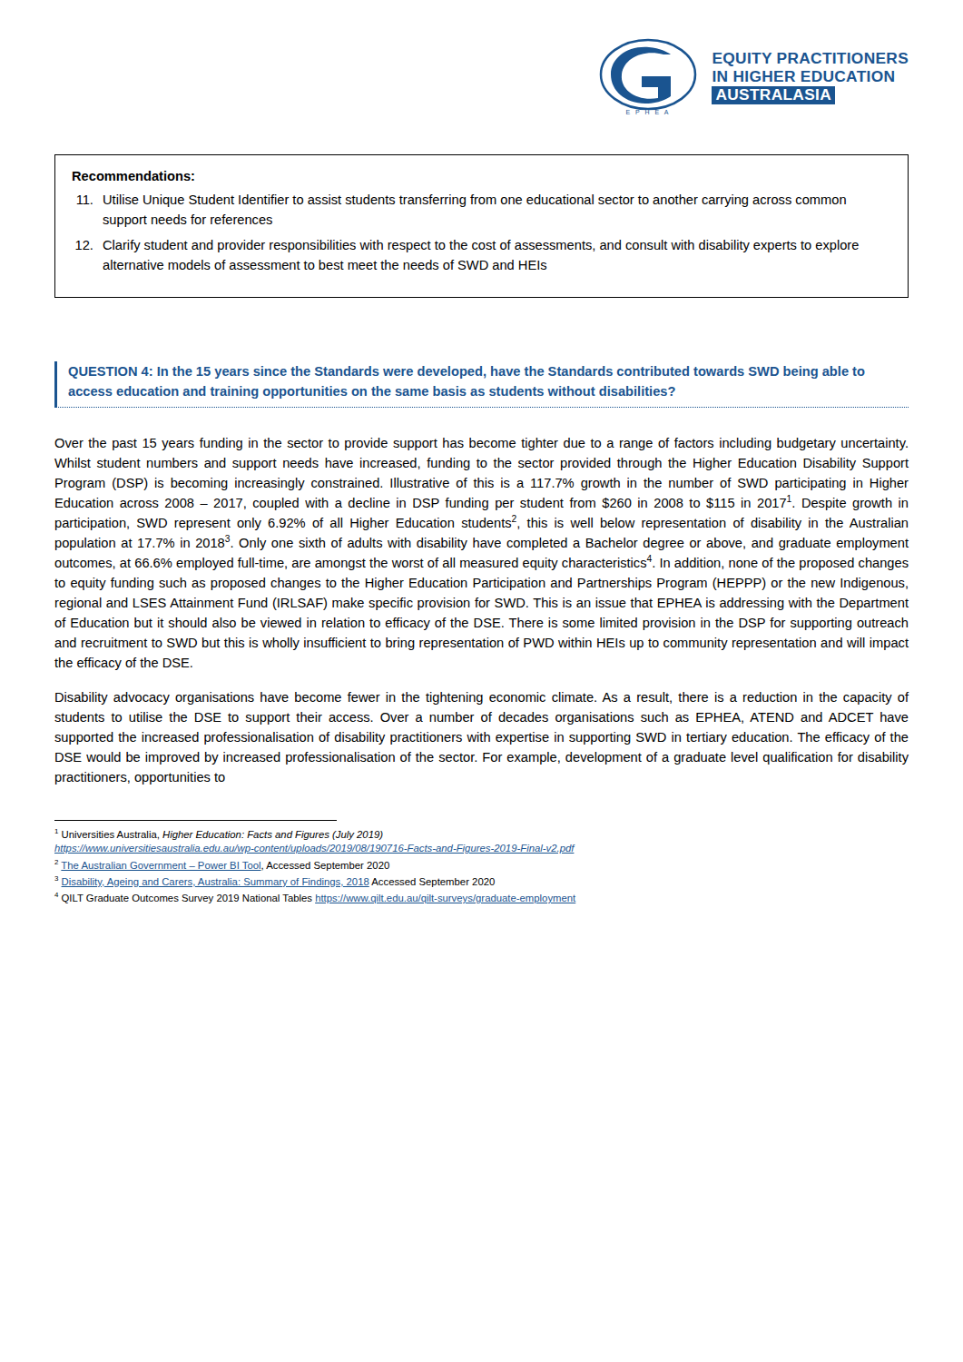E P H E A
EQUITY PRACTITIONERS
IN HIGHER EDUCATION
AUSTRALASIA
Recommendations:
Utilise Unique Student Identifier to assist students transferring from one educational sector to another carrying across common support needs for references
Clarify student and provider responsibilities with respect to the cost of assessments, and consult with disability experts to explore alternative models of assessment to best meet the needs of SWD and HEIs
QUESTION 4: In the 15 years since the Standards were developed, have the Standards contributed towards SWD being able to access education and training opportunities on the same basis as students without disabilities?
Over the past 15 years funding in the sector to provide support has become tighter due to a range of factors including budgetary uncertainty. Whilst student numbers and support needs have increased, funding to the sector provided through the Higher Education Disability Support Program (DSP) is becoming increasingly constrained. Illustrative of this is a 117.7% growth in the number of SWD participating in Higher Education across 2008 – 2017, coupled with a decline in DSP funding per student from $260 in 2008 to $115 in 20171. Despite growth in participation, SWD represent only 6.92% of all Higher Education students2, this is well below representation of disability in the Australian population at 17.7% in 20183. Only one sixth of adults with disability have completed a Bachelor degree or above, and graduate employment outcomes, at 66.6% employed full-time, are amongst the worst of all measured equity characteristics4. In addition, none of the proposed changes to equity funding such as proposed changes to the Higher Education Participation and Partnerships Program (HEPPP) or the new Indigenous, regional and LSES Attainment Fund (IRLSAF) make specific provision for SWD. This is an issue that EPHEA is addressing with the Department of Education but it should also be viewed in relation to efficacy of the DSE. There is some limited provision in the DSP for supporting outreach and recruitment to SWD but this is wholly insufficient to bring representation of PWD within HEIs up to community representation and will impact the efficacy of the DSE.
Disability advocacy organisations have become fewer in the tightening economic climate. As a result, there is a reduction in the capacity of students to utilise the DSE to support their access. Over a number of decades organisations such as EPHEA, ATEND and ADCET have supported the increased professionalisation of disability practitioners with expertise in supporting SWD in tertiary education. The efficacy of the DSE would be improved by increased professionalisation of the sector. For example, development of a graduate level qualification for disability practitioners, opportunities to
1 Universities Australia, Higher Education: Facts and Figures (July 2019)
https://www.universitiesaustralia.edu.au/wp-content/uploads/2019/08/190716-Facts-and-Figures-2019-Final-v2.pdf
2 The Australian Government – Power BI Tool, Accessed September 2020
3 Disability, Ageing and Carers, Australia: Summary of Findings, 2018 Accessed September 2020
4 QILT Graduate Outcomes Survey 2019 National Tables https://www.qilt.edu.au/qilt-surveys/graduate-employment